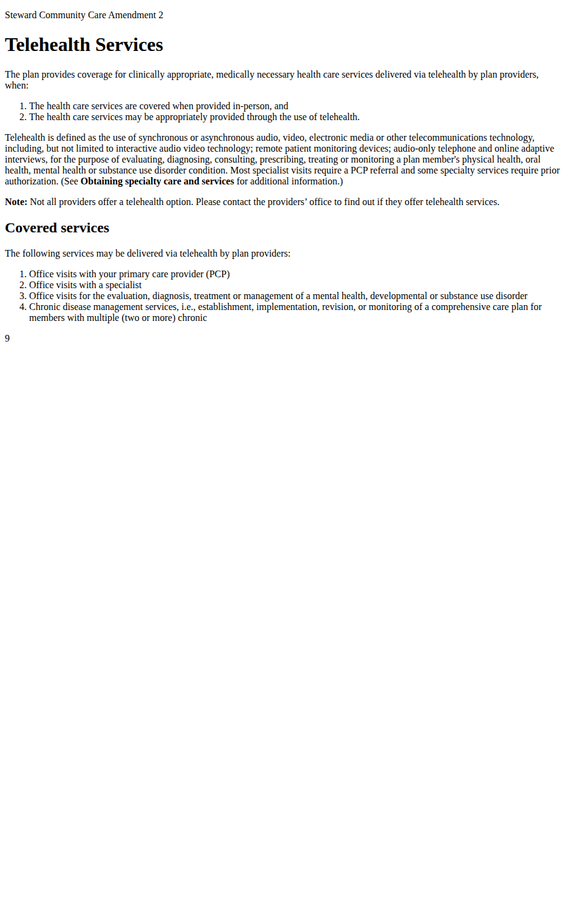Steward Community Care Amendment 2
Telehealth Services
The plan provides coverage for clinically appropriate, medically necessary health care services delivered via telehealth by plan providers, when:
The health care services are covered when provided in-person, and
The health care services may be appropriately provided through the use of telehealth.
Telehealth is defined as the use of synchronous or asynchronous audio, video, electronic media or other telecommunications technology, including, but not limited to interactive audio video technology; remote patient monitoring devices; audio-only telephone and online adaptive interviews, for the purpose of evaluating, diagnosing, consulting, prescribing, treating or monitoring a plan member's physical health, oral health, mental health or substance use disorder condition. Most specialist visits require a PCP referral and some specialty services require prior authorization. (See Obtaining specialty care and services for additional information.)
Note: Not all providers offer a telehealth option. Please contact the providers’ office to find out if they offer telehealth services.
Covered services
The following services may be delivered via telehealth by plan providers:
Office visits with your primary care provider (PCP)
Office visits with a specialist
Office visits for the evaluation, diagnosis, treatment or management of a mental health, developmental or substance use disorder
Chronic disease management services, i.e., establishment, implementation, revision, or monitoring of a comprehensive care plan for members with multiple (two or more) chronic
9